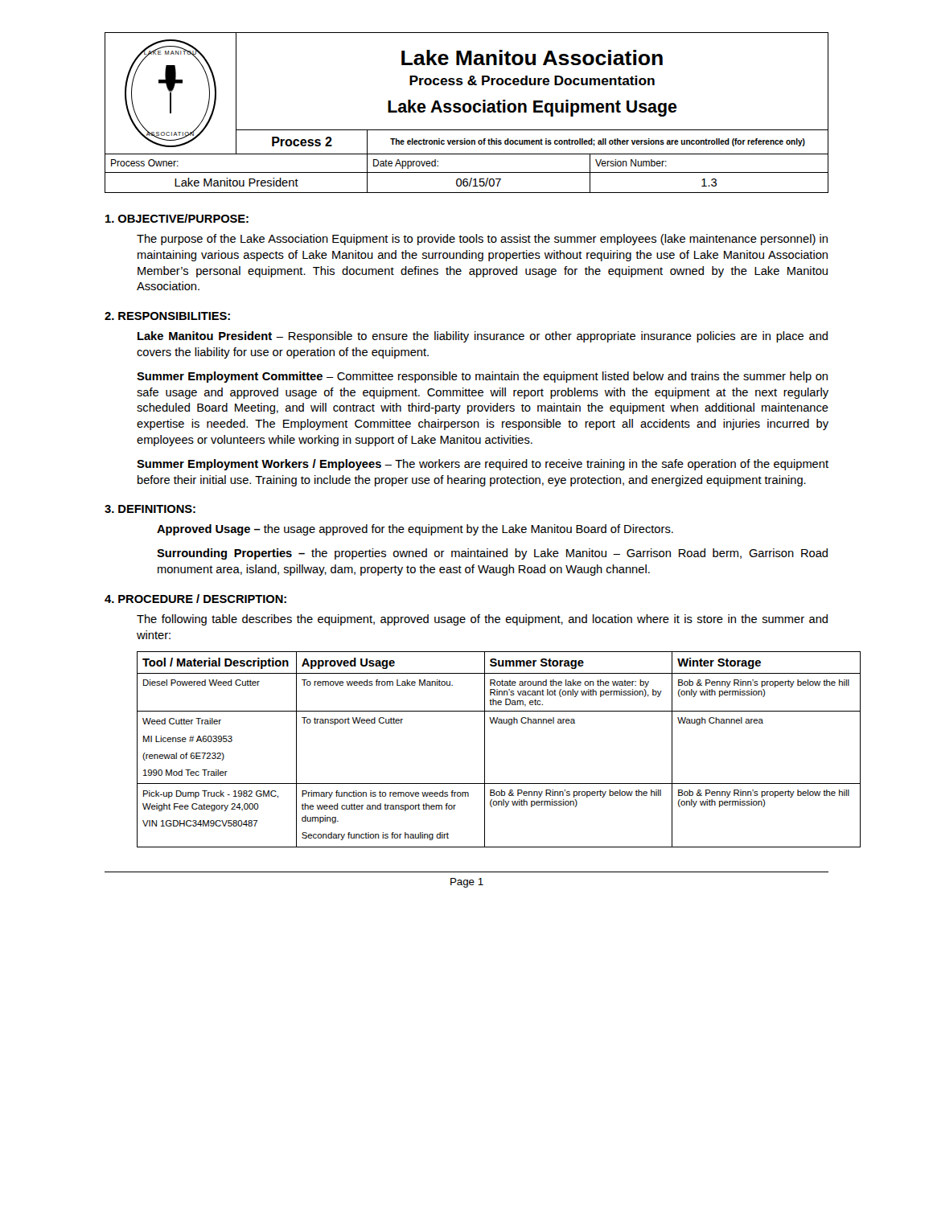| LAKE MANITOU ASSOCIATION | Lake Manitou Association Process & Procedure Documentation Lake Association Equipment Usage |
| Process 2 | The electronic version of this document is controlled; all other versions are uncontrolled (for reference only) |
| Process Owner: | Date Approved: | Version Number: |
| Lake Manitou President | 06/15/07 | 1.3 |
1. OBJECTIVE/PURPOSE:
The purpose of the Lake Association Equipment is to provide tools to assist the summer employees (lake maintenance personnel) in maintaining various aspects of Lake Manitou and the surrounding properties without requiring the use of Lake Manitou Association Member’s personal equipment. This document defines the approved usage for the equipment owned by the Lake Manitou Association.
2. RESPONSIBILITIES:
Lake Manitou President – Responsible to ensure the liability insurance or other appropriate insurance policies are in place and covers the liability for use or operation of the equipment.
Summer Employment Committee – Committee responsible to maintain the equipment listed below and trains the summer help on safe usage and approved usage of the equipment. Committee will report problems with the equipment at the next regularly scheduled Board Meeting, and will contract with third-party providers to maintain the equipment when additional maintenance expertise is needed. The Employment Committee chairperson is responsible to report all accidents and injuries incurred by employees or volunteers while working in support of Lake Manitou activities.
Summer Employment Workers / Employees – The workers are required to receive training in the safe operation of the equipment before their initial use. Training to include the proper use of hearing protection, eye protection, and energized equipment training.
3. DEFINITIONS:
Approved Usage – the usage approved for the equipment by the Lake Manitou Board of Directors.
Surrounding Properties – the properties owned or maintained by Lake Manitou – Garrison Road berm, Garrison Road monument area, island, spillway, dam, property to the east of Waugh Road on Waugh channel.
4. PROCEDURE / DESCRIPTION:
The following table describes the equipment, approved usage of the equipment, and location where it is store in the summer and winter:
| Tool / Material Description | Approved Usage | Summer Storage | Winter Storage |
| --- | --- | --- | --- |
| Diesel Powered Weed Cutter | To remove weeds from Lake Manitou. | Rotate around the lake on the water: by Rinn’s vacant lot (only with permission), by the Dam, etc. | Bob & Penny Rinn’s property below the hill (only with permission) |
| Weed Cutter Trailer MI License # A603953 (renewal of 6E7232) 1990 Mod Tec Trailer | To transport Weed Cutter | Waugh Channel area | Waugh Channel area |
| Pick-up Dump Truck - 1982 GMC, Weight Fee Category 24,000 VIN 1GDHC34M9CV580487 | Primary function is to remove weeds from the weed cutter and transport them for dumping. Secondary function is for hauling dirt | Bob & Penny Rinn’s property below the hill (only with permission) | Bob & Penny Rinn’s property below the hill (only with permission) |
Page 1